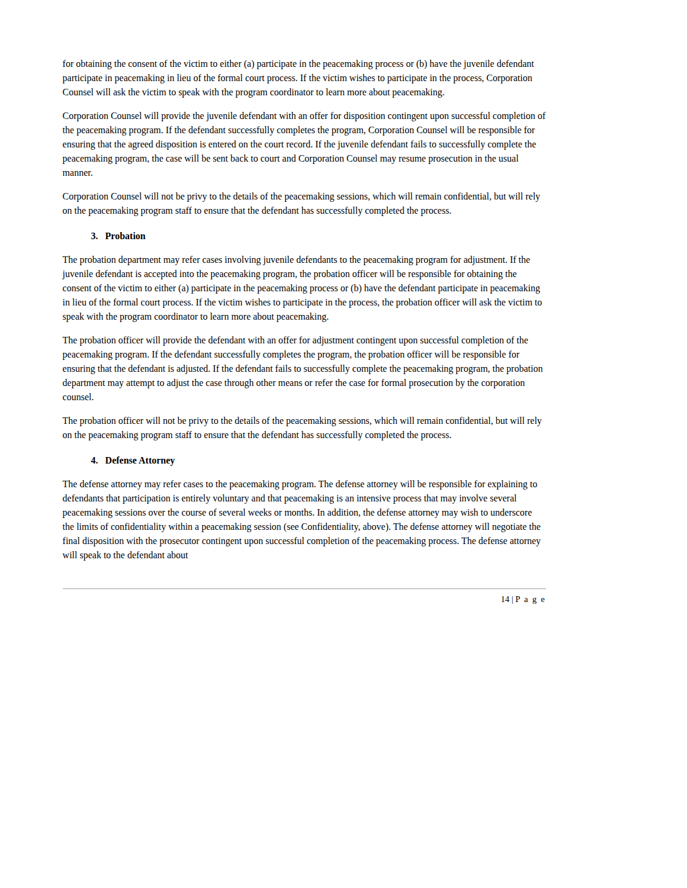for obtaining the consent of the victim to either (a) participate in the peacemaking process or (b) have the juvenile defendant participate in peacemaking in lieu of the formal court process. If the victim wishes to participate in the process, Corporation Counsel will ask the victim to speak with the program coordinator to learn more about peacemaking.
Corporation Counsel will provide the juvenile defendant with an offer for disposition contingent upon successful completion of the peacemaking program. If the defendant successfully completes the program, Corporation Counsel will be responsible for ensuring that the agreed disposition is entered on the court record. If the juvenile defendant fails to successfully complete the peacemaking program, the case will be sent back to court and Corporation Counsel may resume prosecution in the usual manner.
Corporation Counsel will not be privy to the details of the peacemaking sessions, which will remain confidential, but will rely on the peacemaking program staff to ensure that the defendant has successfully completed the process.
3. Probation
The probation department may refer cases involving juvenile defendants to the peacemaking program for adjustment. If the juvenile defendant is accepted into the peacemaking program, the probation officer will be responsible for obtaining the consent of the victim to either (a) participate in the peacemaking process or (b) have the defendant participate in peacemaking in lieu of the formal court process. If the victim wishes to participate in the process, the probation officer will ask the victim to speak with the program coordinator to learn more about peacemaking.
The probation officer will provide the defendant with an offer for adjustment contingent upon successful completion of the peacemaking program. If the defendant successfully completes the program, the probation officer will be responsible for ensuring that the defendant is adjusted. If the defendant fails to successfully complete the peacemaking program, the probation department may attempt to adjust the case through other means or refer the case for formal prosecution by the corporation counsel.
The probation officer will not be privy to the details of the peacemaking sessions, which will remain confidential, but will rely on the peacemaking program staff to ensure that the defendant has successfully completed the process.
4. Defense Attorney
The defense attorney may refer cases to the peacemaking program. The defense attorney will be responsible for explaining to defendants that participation is entirely voluntary and that peacemaking is an intensive process that may involve several peacemaking sessions over the course of several weeks or months. In addition, the defense attorney may wish to underscore the limits of confidentiality within a peacemaking session (see Confidentiality, above). The defense attorney will negotiate the final disposition with the prosecutor contingent upon successful completion of the peacemaking process. The defense attorney will speak to the defendant about
14 | P a g e